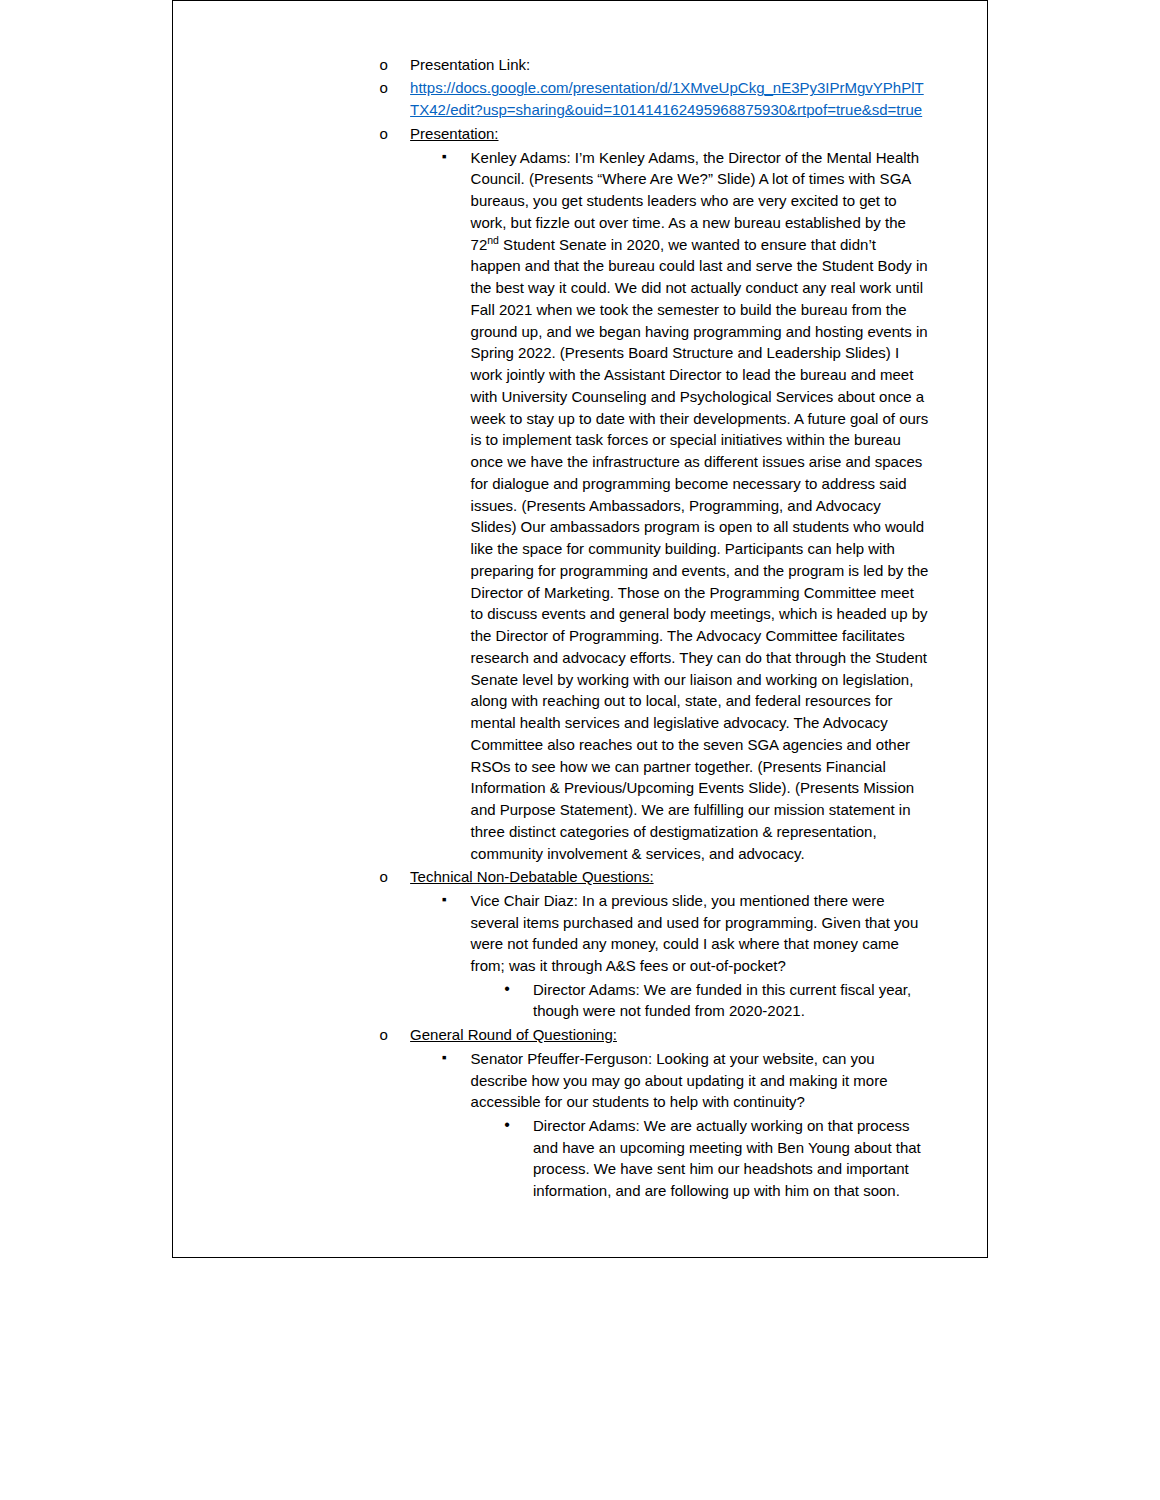Presentation Link:
https://docs.google.com/presentation/d/1XMveUpCkg_nE3Py3IPrMgvYPhPlTTX42/edit?usp=sharing&ouid=101414162495968875930&rtpof=true&sd=true
Presentation:
Kenley Adams: I’m Kenley Adams, the Director of the Mental Health Council. (Presents “Where Are We?” Slide) A lot of times with SGA bureaus, you get students leaders who are very excited to get to work, but fizzle out over time. As a new bureau established by the 72nd Student Senate in 2020, we wanted to ensure that didn’t happen and that the bureau could last and serve the Student Body in the best way it could. We did not actually conduct any real work until Fall 2021 when we took the semester to build the bureau from the ground up, and we began having programming and hosting events in Spring 2022. (Presents Board Structure and Leadership Slides) I work jointly with the Assistant Director to lead the bureau and meet with University Counseling and Psychological Services about once a week to stay up to date with their developments. A future goal of ours is to implement task forces or special initiatives within the bureau once we have the infrastructure as different issues arise and spaces for dialogue and programming become necessary to address said issues. (Presents Ambassadors, Programming, and Advocacy Slides) Our ambassadors program is open to all students who would like the space for community building. Participants can help with preparing for programming and events, and the program is led by the Director of Marketing. Those on the Programming Committee meet to discuss events and general body meetings, which is headed up by the Director of Programming. The Advocacy Committee facilitates research and advocacy efforts. They can do that through the Student Senate level by working with our liaison and working on legislation, along with reaching out to local, state, and federal resources for mental health services and legislative advocacy. The Advocacy Committee also reaches out to the seven SGA agencies and other RSOs to see how we can partner together. (Presents Financial Information & Previous/Upcoming Events Slide). (Presents Mission and Purpose Statement). We are fulfilling our mission statement in three distinct categories of destigmatization & representation, community involvement & services, and advocacy.
Technical Non-Debatable Questions:
Vice Chair Diaz: In a previous slide, you mentioned there were several items purchased and used for programming. Given that you were not funded any money, could I ask where that money came from; was it through A&S fees or out-of-pocket?
Director Adams: We are funded in this current fiscal year, though were not funded from 2020-2021.
General Round of Questioning:
Senator Pfeuffer-Ferguson: Looking at your website, can you describe how you may go about updating it and making it more accessible for our students to help with continuity?
Director Adams: We are actually working on that process and have an upcoming meeting with Ben Young about that process. We have sent him our headshots and important information, and are following up with him on that soon.